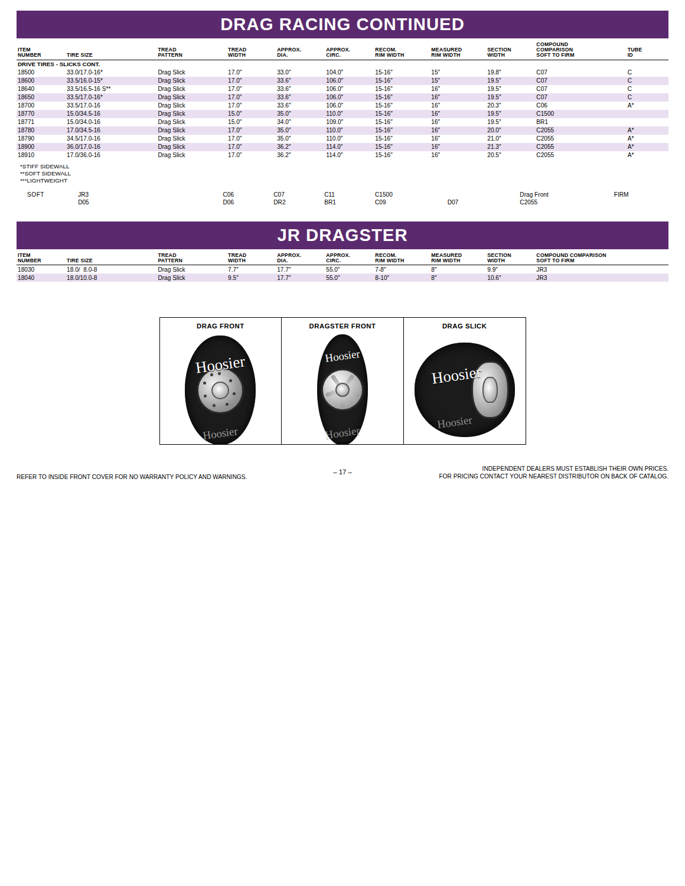DRAG RACING CONTINUED
| ITEM NUMBER | TIRE SIZE | TREAD PATTERN | TREAD WIDTH | APPROX. DIA. | APPROX. CIRC. | RECOM. RIM WIDTH | MEASURED RIM WIDTH | SECTION WIDTH | COMPOUND COMPARISON SOFT TO FIRM | TUBE ID |
| --- | --- | --- | --- | --- | --- | --- | --- | --- | --- | --- |
| DRIVE TIRES - SLICKS CONT. |
| 18500 | 33.0/17.0-16* | Drag Slick | 17.0″ | 33.0″ | 104.0″ | 15-16″ | 15″ | 19.8″ | C07 | C |
| 18600 | 33.5/16.0-15* | Drag Slick | 17.0″ | 33.6″ | 106.0″ | 15-16″ | 15″ | 19.5″ | C07 | C |
| 18640 | 33.5/16.5-16 S** | Drag Slick | 17.0″ | 33.6″ | 106.0″ | 15-16″ | 16″ | 19.5″ | C07 | C |
| 18650 | 33.5/17.0-16* | Drag Slick | 17.0″ | 33.6″ | 106.0″ | 15-16″ | 16″ | 19.5″ | C07 | C |
| 18700 | 33.5/17.0-16 | Drag Slick | 17.0″ | 33.6″ | 106.0″ | 15-16″ | 16″ | 20.3″ | C06 | A* |
| 18770 | 15.0/34.5-16 | Drag Slick | 15.0″ | 35.0″ | 110.0″ | 15-16″ | 16″ | 19.5″ | C1500 | |
| 18771 | 15.0/34.0-16 | Drag Slick | 15.0″ | 34.0″ | 109.0″ | 15-16″ | 16″ | 19.5″ | BR1 | |
| 18780 | 17.0/34.5-16 | Drag Slick | 17.0″ | 35.0″ | 110.0″ | 15-16″ | 16″ | 20.0″ | C2055 | A* |
| 18790 | 34.5/17.0-16 | Drag Slick | 17.0″ | 35.0″ | 110.0″ | 15-16″ | 16″ | 21.0″ | C2055 | A* |
| 18900 | 36.0/17.0-16 | Drag Slick | 17.0″ | 36.2″ | 114.0″ | 15-16″ | 16″ | 21.3″ | C2055 | A* |
| 18910 | 17.0/36.0-16 | Drag Slick | 17.0″ | 36.2″ | 114.0″ | 15-16″ | 16″ | 20.5″ | C2055 | A* |
*STIFF SIDEWALL
**SOFT SIDEWALL
***LIGHTWEIGHT
| SOFT | JR3 | | C06 | C07 | C11 | C1500 | | Drag Front | FIRM |
| | D05 | | D06 | DR2 | BR1 | C09 | D07 | C2055 | |
JR DRAGSTER
| ITEM NUMBER | TIRE SIZE | TREAD PATTERN | TREAD WIDTH | APPROX. DIA. | APPROX. CIRC. | RECOM. RIM WIDTH | MEASURED RIM WIDTH | SECTION WIDTH | COMPOUND COMPARISON SOFT TO FIRM |
| --- | --- | --- | --- | --- | --- | --- | --- | --- | --- |
| 18030 | 18.0/ 8.0-8 | Drag Slick | 7.7″ | 17.7″ | 55.0″ | 7-8″ | 8″ | 9.9″ | JR3 |
| 18040 | 18.0/10.0-8 | Drag Slick | 9.5″ | 17.7″ | 55.0″ | 8-10″ | 8″ | 10.6″ | JR3 |
DRAG FRONT
Hoosier
Hoosier
DRAGSTER FRONT
Hoosier
Hoosier
DRAG SLICK
Hoosier
Hoosier
REFER TO INSIDE FRONT COVER FOR NO WARRANTY POLICY AND WARNINGS.
INDEPENDENT DEALERS MUST ESTABLISH THEIR OWN PRICES.
FOR PRICING CONTACT YOUR NEAREST DISTRIBUTOR ON BACK OF CATALOG.
– 17 –